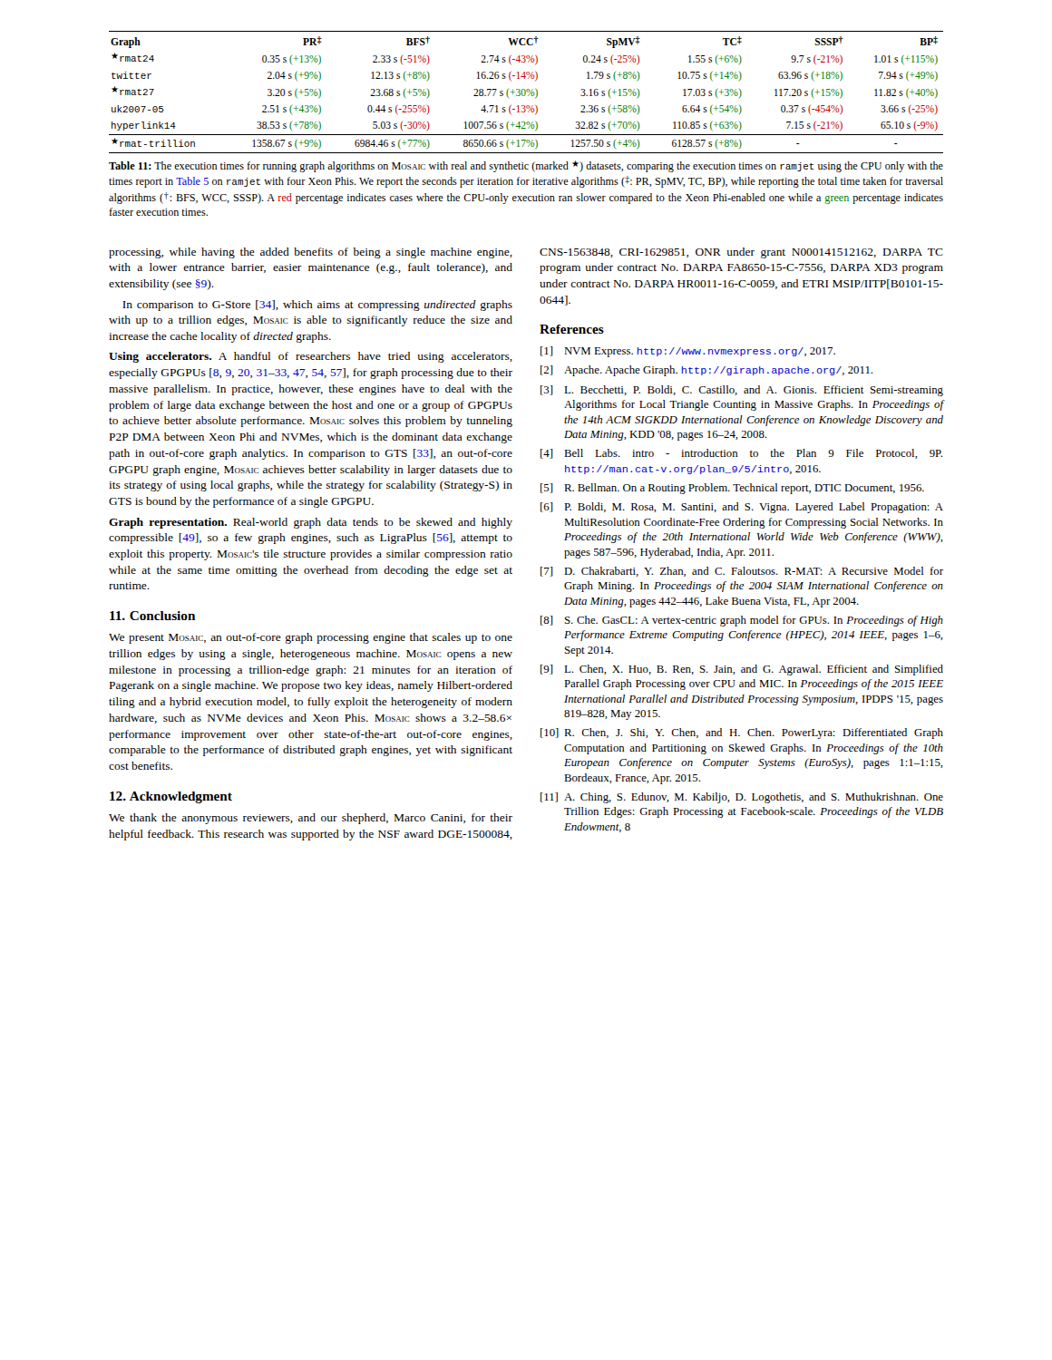| Graph | PR ‡ | BFS † | WCC † | SpMV ‡ | TC ‡ | SSSP † | BP ‡ |
| --- | --- | --- | --- | --- | --- | --- | --- |
| ★ rmat24 | 0.35 s (+13%) | 2.33 s (-51%) | 2.74 s (-43%) | 0.24 s (-25%) | 1.55 s (+6%) | 9.7 s (-21%) | 1.01 s (+115%) |
| twitter | 2.04 s (+9%) | 12.13 s (+8%) | 16.26 s (-14%) | 1.79 s (+8%) | 10.75 s (+14%) | 63.96 s (+18%) | 7.94 s (+49%) |
| ★ rmat27 | 3.20 s (+5%) | 23.68 s (+5%) | 28.77 s (+30%) | 3.16 s (+15%) | 17.03 s (+3%) | 117.20 s (+15%) | 11.82 s (+40%) |
| uk2007-05 | 2.51 s (+43%) | 0.44 s (-255%) | 4.71 s (-13%) | 2.36 s (+58%) | 6.64 s (+54%) | 0.37 s (-454%) | 3.66 s (-25%) |
| hyperlink14 | 38.53 s (+78%) | 5.03 s (-30%) | 1007.56 s (+42%) | 32.82 s (+70%) | 110.85 s (+63%) | 7.15 s (-21%) | 65.10 s (-9%) |
| ★ rmat-trillion | 1358.67 s (+9%) | 6984.46 s (+77%) | 8650.66 s (+17%) | 1257.50 s (+4%) | 6128.57 s (+8%) | - | - |
Table 11: The execution times for running graph algorithms on Mosaic with real and synthetic (marked ★) datasets, comparing the execution times on ramjet using the CPU only with the times report in Table 5 on ramjet with four Xeon Phis. We report the seconds per iteration for iterative algorithms (‡: PR, SpMV, TC, BP), while reporting the total time taken for traversal algorithms (†: BFS, WCC, SSSP). A red percentage indicates cases where the CPU-only execution ran slower compared to the Xeon Phi-enabled one while a green percentage indicates faster execution times.
processing, while having the added benefits of being a single machine engine, with a lower entrance barrier, easier maintenance (e.g., fault tolerance), and extensibility (see §9).
In comparison to G-Store [34], which aims at compressing undirected graphs with up to a trillion edges, Mosaic is able to significantly reduce the size and increase the cache locality of directed graphs.
Using accelerators. A handful of researchers have tried using accelerators, especially GPGPUs [8, 9, 20, 31–33, 47, 54, 57], for graph processing due to their massive parallelism. In practice, however, these engines have to deal with the problem of large data exchange between the host and one or a group of GPGPUs to achieve better absolute performance. Mosaic solves this problem by tunneling P2P DMA between Xeon Phi and NVMes, which is the dominant data exchange path in out-of-core graph analytics. In comparison to GTS [33], an out-of-core GPGPU graph engine, Mosaic achieves better scalability in larger datasets due to its strategy of using local graphs, while the strategy for scalability (Strategy-S) in GTS is bound by the performance of a single GPGPU.
Graph representation. Real-world graph data tends to be skewed and highly compressible [49], so a few graph engines, such as LigraPlus [56], attempt to exploit this property. Mosaic's tile structure provides a similar compression ratio while at the same time omitting the overhead from decoding the edge set at runtime.
11. Conclusion
We present Mosaic, an out-of-core graph processing engine that scales up to one trillion edges by using a single, heterogeneous machine. Mosaic opens a new milestone in processing a trillion-edge graph: 21 minutes for an iteration of Pagerank on a single machine. We propose two key ideas, namely Hilbert-ordered tiling and a hybrid execution model, to fully exploit the heterogeneity of modern hardware, such as NVMe devices and Xeon Phis. Mosaic shows a 3.2–58.6× performance improvement over other state-of-the-art out-of-core engines, comparable to the performance of distributed graph engines, yet with significant cost benefits.
12. Acknowledgment
We thank the anonymous reviewers, and our shepherd, Marco Canini, for their helpful feedback. This research was supported by the NSF award DGE-1500084, CNS-1563848, CRI-1629851, ONR under grant N000141512162, DARPA TC program under contract No. DARPA FA8650-15-C-7556, DARPA XD3 program under contract No. DARPA HR0011-16-C-0059, and ETRI MSIP/IITP[B0101-15-0644].
References
[1] NVM Express. http://www.nvmexpress.org/, 2017.
[2] Apache. Apache Giraph. http://giraph.apache.org/, 2011.
[3] L. Becchetti, P. Boldi, C. Castillo, and A. Gionis. Efficient Semi-streaming Algorithms for Local Triangle Counting in Massive Graphs. In Proceedings of the 14th ACM SIGKDD International Conference on Knowledge Discovery and Data Mining, KDD '08, pages 16–24, 2008.
[4] Bell Labs. intro - introduction to the Plan 9 File Protocol, 9P. http://man.cat-v.org/plan_9/5/intro, 2016.
[5] R. Bellman. On a Routing Problem. Technical report, DTIC Document, 1956.
[6] P. Boldi, M. Rosa, M. Santini, and S. Vigna. Layered Label Propagation: A MultiResolution Coordinate-Free Ordering for Compressing Social Networks. In Proceedings of the 20th International World Wide Web Conference (WWW), pages 587–596, Hyderabad, India, Apr. 2011.
[7] D. Chakrabarti, Y. Zhan, and C. Faloutsos. R-MAT: A Recursive Model for Graph Mining. In Proceedings of the 2004 SIAM International Conference on Data Mining, pages 442–446, Lake Buena Vista, FL, Apr 2004.
[8] S. Che. GasCL: A vertex-centric graph model for GPUs. In Proceedings of High Performance Extreme Computing Conference (HPEC), 2014 IEEE, pages 1–6, Sept 2014.
[9] L. Chen, X. Huo, B. Ren, S. Jain, and G. Agrawal. Efficient and Simplified Parallel Graph Processing over CPU and MIC. In Proceedings of the 2015 IEEE International Parallel and Distributed Processing Symposium, IPDPS '15, pages 819–828, May 2015.
[10] R. Chen, J. Shi, Y. Chen, and H. Chen. PowerLyra: Differentiated Graph Computation and Partitioning on Skewed Graphs. In Proceedings of the 10th European Conference on Computer Systems (EuroSys), pages 1:1–1:15, Bordeaux, France, Apr. 2015.
[11] A. Ching, S. Edunov, M. Kabiljo, D. Logothetis, and S. Muthukrishnan. One Trillion Edges: Graph Processing at Facebook-scale. Proceedings of the VLDB Endowment, 8